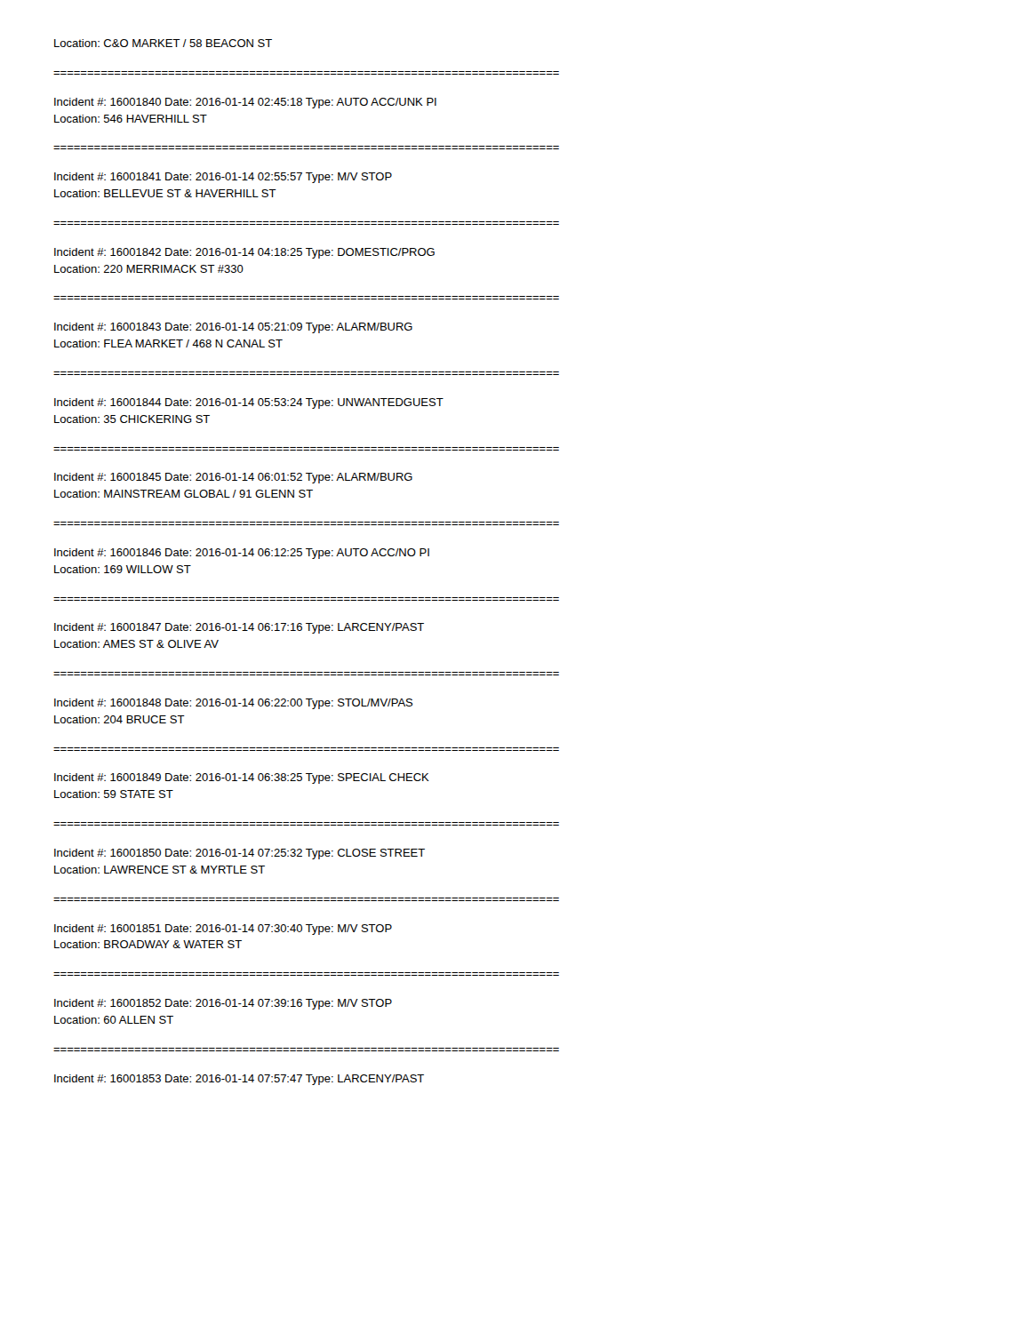Location: C&O MARKET / 58 BEACON ST
===========================================================================
Incident #: 16001840 Date: 2016-01-14 02:45:18 Type: AUTO ACC/UNK PI
Location: 546 HAVERHILL ST
===========================================================================
Incident #: 16001841 Date: 2016-01-14 02:55:57 Type: M/V STOP
Location: BELLEVUE ST & HAVERHILL ST
===========================================================================
Incident #: 16001842 Date: 2016-01-14 04:18:25 Type: DOMESTIC/PROG
Location: 220 MERRIMACK ST #330
===========================================================================
Incident #: 16001843 Date: 2016-01-14 05:21:09 Type: ALARM/BURG
Location: FLEA MARKET / 468 N CANAL ST
===========================================================================
Incident #: 16001844 Date: 2016-01-14 05:53:24 Type: UNWANTEDGUEST
Location: 35 CHICKERING ST
===========================================================================
Incident #: 16001845 Date: 2016-01-14 06:01:52 Type: ALARM/BURG
Location: MAINSTREAM GLOBAL / 91 GLENN ST
===========================================================================
Incident #: 16001846 Date: 2016-01-14 06:12:25 Type: AUTO ACC/NO PI
Location: 169 WILLOW ST
===========================================================================
Incident #: 16001847 Date: 2016-01-14 06:17:16 Type: LARCENY/PAST
Location: AMES ST & OLIVE AV
===========================================================================
Incident #: 16001848 Date: 2016-01-14 06:22:00 Type: STOL/MV/PAS
Location: 204 BRUCE ST
===========================================================================
Incident #: 16001849 Date: 2016-01-14 06:38:25 Type: SPECIAL CHECK
Location: 59 STATE ST
===========================================================================
Incident #: 16001850 Date: 2016-01-14 07:25:32 Type: CLOSE STREET
Location: LAWRENCE ST & MYRTLE ST
===========================================================================
Incident #: 16001851 Date: 2016-01-14 07:30:40 Type: M/V STOP
Location: BROADWAY & WATER ST
===========================================================================
Incident #: 16001852 Date: 2016-01-14 07:39:16 Type: M/V STOP
Location: 60 ALLEN ST
===========================================================================
Incident #: 16001853 Date: 2016-01-14 07:57:47 Type: LARCENY/PAST